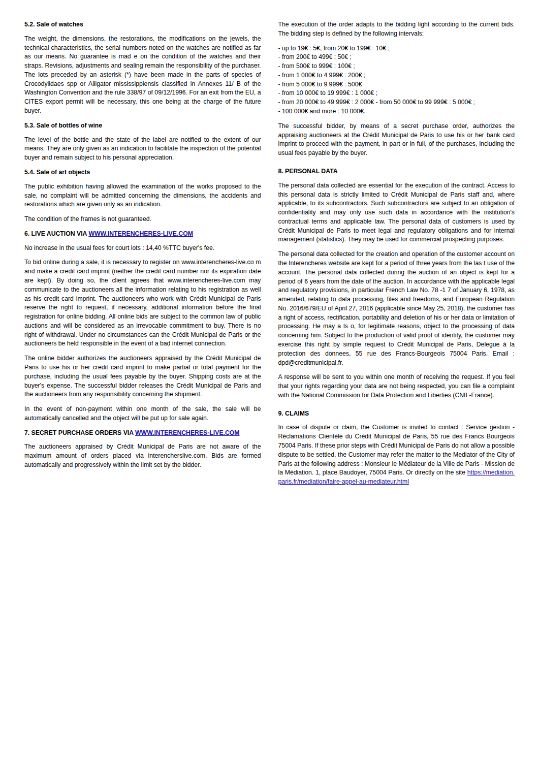5.2. Sale of watches
The weight, the dimensions, the restorations, the modifications on the jewels, the technical characteristics, the serial numbers noted on the watches are notified as far as our means. No guarantee is mad e on the condition of the watches and their straps. Revisions, adjustments and sealing remain the responsibility of the purchaser. The lots preceded by an asterisk (*) have been made in the parts of species of Crocodylidaes spp or Alligator mississippiensis classified in Annexes 11/ B of the Washington Convention and the rule 338/97 of 09/12/1996. For an exit from the EU, a CITES export permit will be necessary, this one being at the charge of the future buyer.
5.3. Sale of bottles of wine
The level of the bottle and the state of the label are notified to the extent of our means. They are only given as an indication to facilitate the inspection of the potential buyer and remain subject to his personal appreciation.
5.4. Sale of art objects
The public exhibition having allowed the examination of the works proposed to the sale, no complaint will be admitted concerning the dimensions, the accidents and restorations which are given only as an indication.
The condition of the frames is not guaranteed.
6. LIVE AUCTION VIA WWW.INTERENCHERES-LIVE.COM
No increase in the usual fees for court lots : 14,40 %TTC buyer's fee.
To bid online during a sale, it is necessary to register on www.interencheres-live.co m and make a credit card imprint (neither the credit card number nor its expiration date are kept). By doing so, the client agrees that www.interencheres-live.com may communicate to the auctioneers all the information relating to his registration as well as his credit card imprint. The auctioneers who work with Crédit Municipal de Paris reserve the right to request, if necessary, additional information before the final registration for online bidding. All online bids are subject to the common law of public auctions and will be considered as an irrevocable commitment to buy. There is no right of withdrawal. Under no circumstances can the Crédit Municipal de Paris or the auctioneers be held responsible in the event of a bad internet connection.
The online bidder authorizes the auctioneers appraised by the Crédit Municipal de Paris to use his or her credit card imprint to make partial or total payment for the purchase, including the usual fees payable by the buyer. Shipping costs are at the buyer's expense. The successful bidder releases the Crédit Municipal de Paris and the auctioneers from any responsibility concerning the shipment.
In the event of non-payment within one month of the sale, the sale will be automatically cancelled and the object will be put up for sale again.
7. SECRET PURCHASE ORDERS VIA WWW.INTERENCHERES-LIVE.COM
The auctioneers appraised by Crédit Municipal de Paris are not aware of the maximum amount of orders placed via interencherslive.com. Bids are formed automatically and progressively within the limit set by the bidder.
The execution of the order adapts to the bidding light according to the current bids. The bidding step is defined by the following intervals:
- up to 19€ : 5€, from 20€ to 199€ : 10€ ;
- from 200€ to 499€ : 50€ ;
- from 500€ to 999€ : 100€ ;
- from 1 000€ to 4 999€ : 200€ ;
- from 5 000€ to 9 999€ : 500€
- from 10 000€ to 19 999€ : 1 000€ ;
- from 20 000€ to 49 999€ : 2 000€ - from 50 000€ to 99 999€ : 5 000€ ;
- 100 000€ and more : 10 000€.
The successful bidder, by means of a secret purchase order, authorizes the appraising auctioneers at the Crédit Municipal de Paris to use his or her bank card imprint to proceed with the payment, in part or in full, of the purchases, including the usual fees payable by the buyer.
8. PERSONAL DATA
The personal data collected are essential for the execution of the contract. Access to this personal data is strictly limited to Crédit Municipal de Paris staff and, where applicable, to its subcontractors. Such subcontractors are subject to an obligation of confidentiality and may only use such data in accordance with the institution's contractual terms and applicable law. The personal data of customers is used by Crédit Municipal de Paris to meet legal and regulatory obligations and for internal management (statistics). They may be used for commercial prospecting purposes.
The personal data collected for the creation and operation of the customer account on the Interencheres website are kept for a period of three years from the las t use of the account. The personal data collected during the auction of an object is kept for a period of 6 years from the date of the auction. In accordance with the applicable legal and regulatory provisions, in particular French Law No. 78 -1 7 of January 6, 1978, as amended, relating to data processing, files and freedoms, and European Regulation No. 2016/679/EU of April 27, 2016 (applicable since May 25, 2018), the customer has a right of access, rectification, portability and deletion of his or her data or limitation of processing. He may a ls o, for legitimate reasons, object to the processing of data concerning him. Subject to the production of valid proof of identity, the customer may exercise this right by simple request to Crédit Municipal de Paris, Delegue à la protection des donnees, 55 rue des Francs-Bourgeois 75004 Paris. Email : dpd@creditmunicipal.fr.
A response will be sent to you within one month of receiving the request. If you feel that your rights regarding your data are not being respected, you can file a complaint with the National Commission for Data Protection and Liberties (CNIL-France).
9. CLAIMS
In case of dispute or claim, the Customer is invited to contact : Service gestion - Réclamations Clientèle du Crédit Municipal de Paris, 55 rue des Francs Bourgeois 75004 Paris. If these prior steps with Crédit Municipal de Paris do not allow a possible dispute to be settled, the Customer may refer the matter to the Mediator of the City of Paris at the following address : Monsieur le Médiateur de la Ville de Paris - Mission de la Médiation. 1, place Baudoyer, 75004 Paris. Or directly on the site https://mediation.paris.fr/mediation/faire-appel-au-mediateur.html